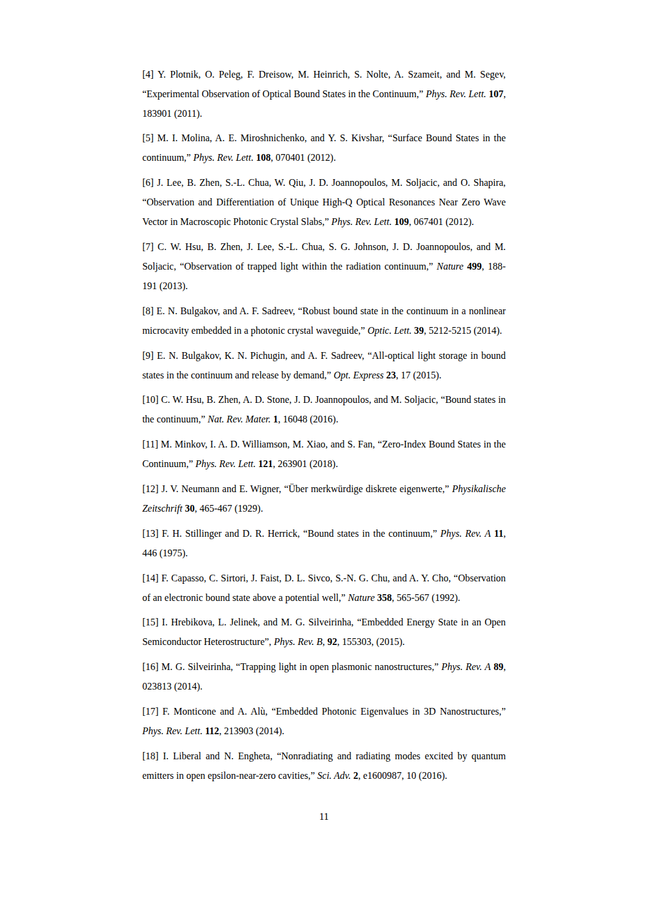[4] Y. Plotnik, O. Peleg, F. Dreisow, M. Heinrich, S. Nolte, A. Szameit, and M. Segev, “Experimental Observation of Optical Bound States in the Continuum,” Phys. Rev. Lett. 107, 183901 (2011).
[5] M. I. Molina, A. E. Miroshnichenko, and Y. S. Kivshar, “Surface Bound States in the continuum,” Phys. Rev. Lett. 108, 070401 (2012).
[6] J. Lee, B. Zhen, S.-L. Chua, W. Qiu, J. D. Joannopoulos, M. Soljacic, and O. Shapira, “Observation and Differentiation of Unique High-Q Optical Resonances Near Zero Wave Vector in Macroscopic Photonic Crystal Slabs,” Phys. Rev. Lett. 109, 067401 (2012).
[7] C. W. Hsu, B. Zhen, J. Lee, S.-L. Chua, S. G. Johnson, J. D. Joannopoulos, and M. Soljacic, “Observation of trapped light within the radiation continuum,” Nature 499, 188-191 (2013).
[8] E. N. Bulgakov, and A. F. Sadreev, “Robust bound state in the continuum in a nonlinear microcavity embedded in a photonic crystal waveguide,” Optic. Lett. 39, 5212-5215 (2014).
[9] E. N. Bulgakov, K. N. Pichugin, and A. F. Sadreev, “All-optical light storage in bound states in the continuum and release by demand,” Opt. Express 23, 17 (2015).
[10] C. W. Hsu, B. Zhen, A. D. Stone, J. D. Joannopoulos, and M. Soljacic, “Bound states in the continuum,” Nat. Rev. Mater. 1, 16048 (2016).
[11] M. Minkov, I. A. D. Williamson, M. Xiao, and S. Fan, “Zero-Index Bound States in the Continuum,” Phys. Rev. Lett. 121, 263901 (2018).
[12] J. V. Neumann and E. Wigner, “Über merkwürdige diskrete eigenwerte,” Physikalische Zeitschrift 30, 465-467 (1929).
[13] F. H. Stillinger and D. R. Herrick, “Bound states in the continuum,” Phys. Rev. A 11, 446 (1975).
[14] F. Capasso, C. Sirtori, J. Faist, D. L. Sivco, S.-N. G. Chu, and A. Y. Cho, “Observation of an electronic bound state above a potential well,” Nature 358, 565-567 (1992).
[15] I. Hrebikova, L. Jelinek, and M. G. Silveirinha, “Embedded Energy State in an Open Semiconductor Heterostructure”, Phys. Rev. B, 92, 155303, (2015).
[16] M. G. Silveirinha, “Trapping light in open plasmonic nanostructures,” Phys. Rev. A 89, 023813 (2014).
[17] F. Monticone and A. Alù, “Embedded Photonic Eigenvalues in 3D Nanostructures,” Phys. Rev. Lett. 112, 213903 (2014).
[18] I. Liberal and N. Engheta, “Nonradiating and radiating modes excited by quantum emitters in open epsilon-near-zero cavities,” Sci. Adv. 2, e1600987, 10 (2016).
11